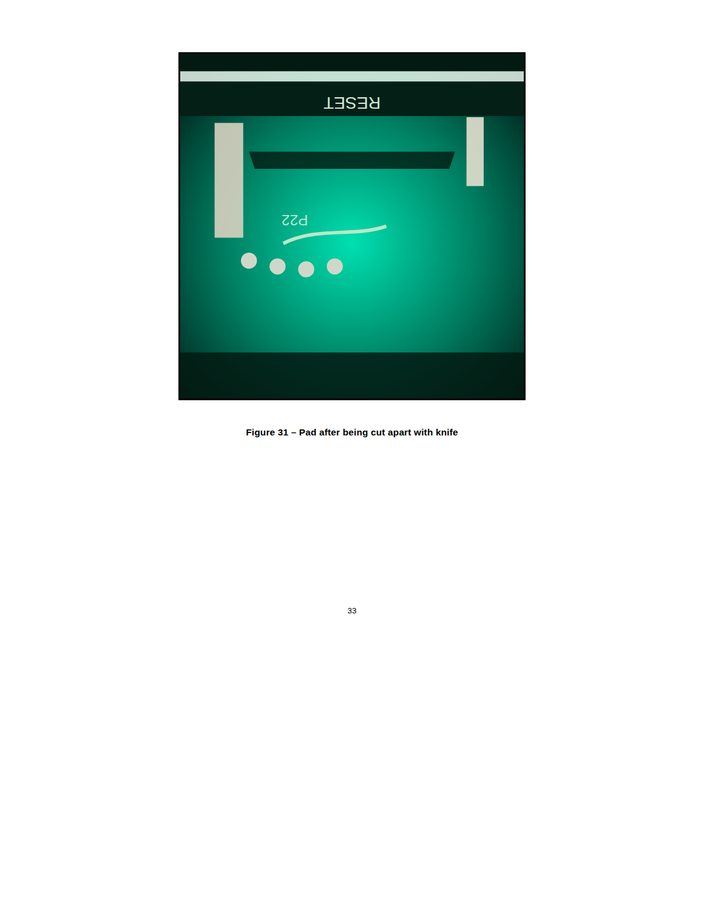Figure 31 – Pad after being cut apart with knife
33